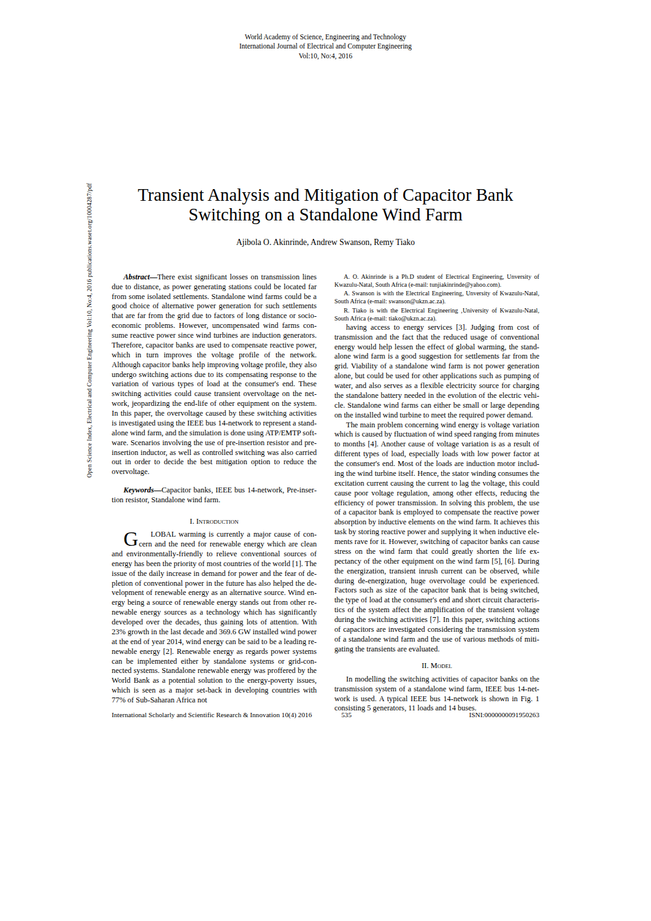Open Science Index, Electrical and Computer Engineering Vol:10, No:4, 2016 publications.waset.org/10004287/pdf
World Academy of Science, Engineering and Technology
International Journal of Electrical and Computer Engineering
Vol:10, No:4, 2016
Transient Analysis and Mitigation of Capacitor Bank
Switching on a Standalone Wind Farm
Ajibola O. Akinrinde, Andrew Swanson, Remy Tiako
Abstract—There exist significant losses on transmission lines due to distance, as power generating stations could be located far from some isolated settlements. Standalone wind farms could be a good choice of alternative power generation for such settlements that are far from the grid due to factors of long distance or socio-economic problems. However, uncompensated wind farms consume reactive power since wind turbines are induction generators. Therefore, capacitor banks are used to compensate reactive power, which in turn improves the voltage profile of the network. Although capacitor banks help improving voltage profile, they also undergo switching actions due to its compensating response to the variation of various types of load at the consumer's end. These switching activities could cause transient overvoltage on the network, jeopardizing the end-life of other equipment on the system. In this paper, the overvoltage caused by these switching activities is investigated using the IEEE bus 14-network to represent a standalone wind farm, and the simulation is done using ATP/EMTP software. Scenarios involving the use of pre-insertion resistor and pre-insertion inductor, as well as controlled switching was also carried out in order to decide the best mitigation option to reduce the overvoltage.
Keywords—Capacitor banks, IEEE bus 14-network, Pre-insertion resistor, Standalone wind farm.
I. Introduction
GLOBAL warming is currently a major cause of concern and the need for renewable energy which are clean and environmentally-friendly to relieve conventional sources of energy has been the priority of most countries of the world [1]. The issue of the daily increase in demand for power and the fear of depletion of conventional power in the future has also helped the development of renewable energy as an alternative source. Wind energy being a source of renewable energy stands out from other renewable energy sources as a technology which has significantly developed over the decades, thus gaining lots of attention. With 23% growth in the last decade and 369.6 GW installed wind power at the end of year 2014, wind energy can be said to be a leading renewable energy [2]. Renewable energy as regards power systems can be implemented either by standalone systems or grid-connected systems. Standalone renewable energy was proffered by the World Bank as a potential solution to the energy-poverty issues, which is seen as a major set-back in developing countries with 77% of Sub-Saharan Africa not
A. O. Akinrinde is a Ph.D student of Electrical Engineering, Unversity of Kwazulu-Natal, South Africa (e-mail: tunjiakinrinde@yahoo.com).
A. Swanson is with the Electrical Engineering, Unversity of Kwazulu-Natal, South Africa (e-mail: swanson@ukzn.ac.za).
R. Tiako is with the Electrical Engineering ,University of Kwazulu-Natal, South Africa (e-mail: tiako@ukzn.ac.za).
having access to energy services [3]. Judging from cost of transmission and the fact that the reduced usage of conventional energy would help lessen the effect of global warming, the standalone wind farm is a good suggestion for settlements far from the grid. Viability of a standalone wind farm is not power generation alone, but could be used for other applications such as pumping of water, and also serves as a flexible electricity source for charging the standalone battery needed in the evolution of the electric vehicle. Standalone wind farms can either be small or large depending on the installed wind turbine to meet the required power demand.
The main problem concerning wind energy is voltage variation which is caused by fluctuation of wind speed ranging from minutes to months [4]. Another cause of voltage variation is as a result of different types of load, especially loads with low power factor at the consumer's end. Most of the loads are induction motor including the wind turbine itself. Hence, the stator winding consumes the excitation current causing the current to lag the voltage, this could cause poor voltage regulation, among other effects, reducing the efficiency of power transmission. In solving this problem, the use of a capacitor bank is employed to compensate the reactive power absorption by inductive elements on the wind farm. It achieves this task by storing reactive power and supplying it when inductive elements rave for it. However, switching of capacitor banks can cause stress on the wind farm that could greatly shorten the life expectancy of the other equipment on the wind farm [5], [6]. During the energization, transient inrush current can be observed, while during de-energization, huge overvoltage could be experienced. Factors such as size of the capacitor bank that is being switched, the type of load at the consumer's end and short circuit characteristics of the system affect the amplification of the transient voltage during the switching activities [7]. In this paper, switching actions of capacitors are investigated considering the transmission system of a standalone wind farm and the use of various methods of mitigating the transients are evaluated.
II. Model
In modelling the switching activities of capacitor banks on the transmission system of a standalone wind farm, IEEE bus 14-network is used. A typical IEEE bus 14-network is shown in Fig. 1 consisting 5 generators, 11 loads and 14 buses.
International Scholarly and Scientific Research & Innovation 10(4) 2016 535 ISNI:0000000091950263